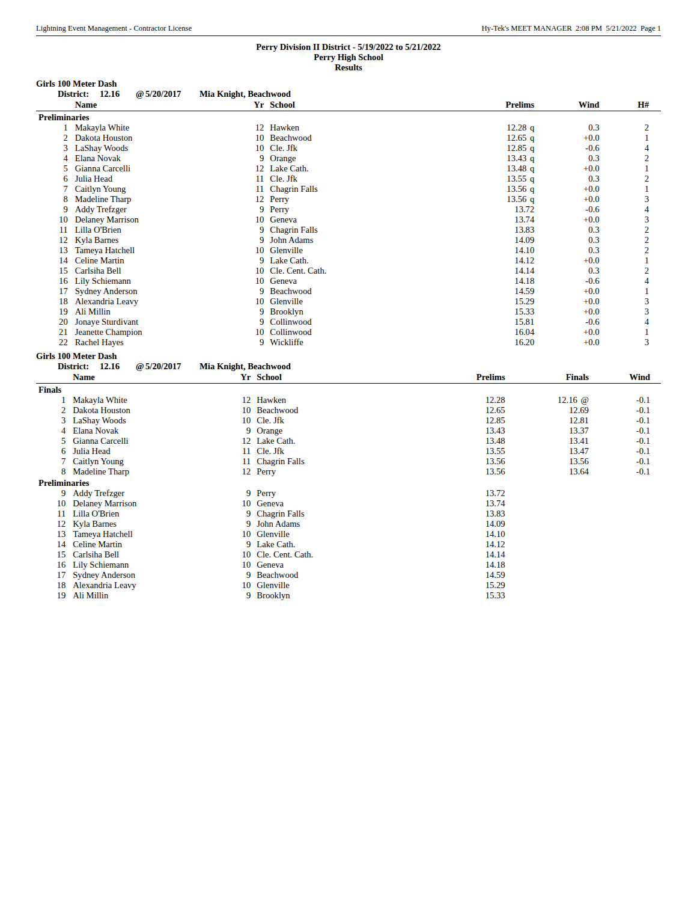Lightning Event Management - Contractor License
Hy-Tek's MEET MANAGER 2:08 PM 5/21/2022 Page 1
Perry Division II District - 5/19/2022 to 5/21/2022
Perry High School
Results
Girls 100 Meter Dash
District: 12.16@5/20/2017 Mia Knight, Beachwood
| | Name | Yr | School | Prelims | Wind | H# |
| --- | --- | --- | --- | --- | --- | --- |
| Preliminaries |
| 1 | Makayla White | 12 | Hawken | 12.28 q | 0.3 | 2 |
| 2 | Dakota Houston | 10 | Beachwood | 12.65 q | +0.0 | 1 |
| 3 | LaShay Woods | 10 | Cle. Jfk | 12.85 q | -0.6 | 4 |
| 4 | Elana Novak | 9 | Orange | 13.43 q | 0.3 | 2 |
| 5 | Gianna Carcelli | 12 | Lake Cath. | 13.48 q | +0.0 | 1 |
| 6 | Julia Head | 11 | Cle. Jfk | 13.55 q | 0.3 | 2 |
| 7 | Caitlyn Young | 11 | Chagrin Falls | 13.56 q | +0.0 | 1 |
| 8 | Madeline Tharp | 12 | Perry | 13.56 q | +0.0 | 3 |
| 9 | Addy Trefzger | 9 | Perry | 13.72 | -0.6 | 4 |
| 10 | Delaney Marrison | 10 | Geneva | 13.74 | +0.0 | 3 |
| 11 | Lilla O'Brien | 9 | Chagrin Falls | 13.83 | 0.3 | 2 |
| 12 | Kyla Barnes | 9 | John Adams | 14.09 | 0.3 | 2 |
| 13 | Tameya Hatchell | 10 | Glenville | 14.10 | 0.3 | 2 |
| 14 | Celine Martin | 9 | Lake Cath. | 14.12 | +0.0 | 1 |
| 15 | Carlsiha Bell | 10 | Cle. Cent. Cath. | 14.14 | 0.3 | 2 |
| 16 | Lily Schiemann | 10 | Geneva | 14.18 | -0.6 | 4 |
| 17 | Sydney Anderson | 9 | Beachwood | 14.59 | +0.0 | 1 |
| 18 | Alexandria Leavy | 10 | Glenville | 15.29 | +0.0 | 3 |
| 19 | Ali Millin | 9 | Brooklyn | 15.33 | +0.0 | 3 |
| 20 | Jonaye Sturdivant | 9 | Collinwood | 15.81 | -0.6 | 4 |
| 21 | Jeanette Champion | 10 | Collinwood | 16.04 | +0.0 | 1 |
| 22 | Rachel Hayes | 9 | Wickliffe | 16.20 | +0.0 | 3 |
Girls 100 Meter Dash
District: 12.16@5/20/2017 Mia Knight, Beachwood
| | Name | Yr | School | Prelims | Finals | Wind |
| --- | --- | --- | --- | --- | --- | --- |
| Finals |
| 1 | Makayla White | 12 | Hawken | 12.28 | 12.16 @ | -0.1 |
| 2 | Dakota Houston | 10 | Beachwood | 12.65 | 12.69 | -0.1 |
| 3 | LaShay Woods | 10 | Cle. Jfk | 12.85 | 12.81 | -0.1 |
| 4 | Elana Novak | 9 | Orange | 13.43 | 13.37 | -0.1 |
| 5 | Gianna Carcelli | 12 | Lake Cath. | 13.48 | 13.41 | -0.1 |
| 6 | Julia Head | 11 | Cle. Jfk | 13.55 | 13.47 | -0.1 |
| 7 | Caitlyn Young | 11 | Chagrin Falls | 13.56 | 13.56 | -0.1 |
| 8 | Madeline Tharp | 12 | Perry | 13.56 | 13.64 | -0.1 |
| Preliminaries |
| 9 | Addy Trefzger | 9 | Perry | 13.72 | | |
| 10 | Delaney Marrison | 10 | Geneva | 13.74 | | |
| 11 | Lilla O'Brien | 9 | Chagrin Falls | 13.83 | | |
| 12 | Kyla Barnes | 9 | John Adams | 14.09 | | |
| 13 | Tameya Hatchell | 10 | Glenville | 14.10 | | |
| 14 | Celine Martin | 9 | Lake Cath. | 14.12 | | |
| 15 | Carlsiha Bell | 10 | Cle. Cent. Cath. | 14.14 | | |
| 16 | Lily Schiemann | 10 | Geneva | 14.18 | | |
| 17 | Sydney Anderson | 9 | Beachwood | 14.59 | | |
| 18 | Alexandria Leavy | 10 | Glenville | 15.29 | | |
| 19 | Ali Millin | 9 | Brooklyn | 15.33 | | |